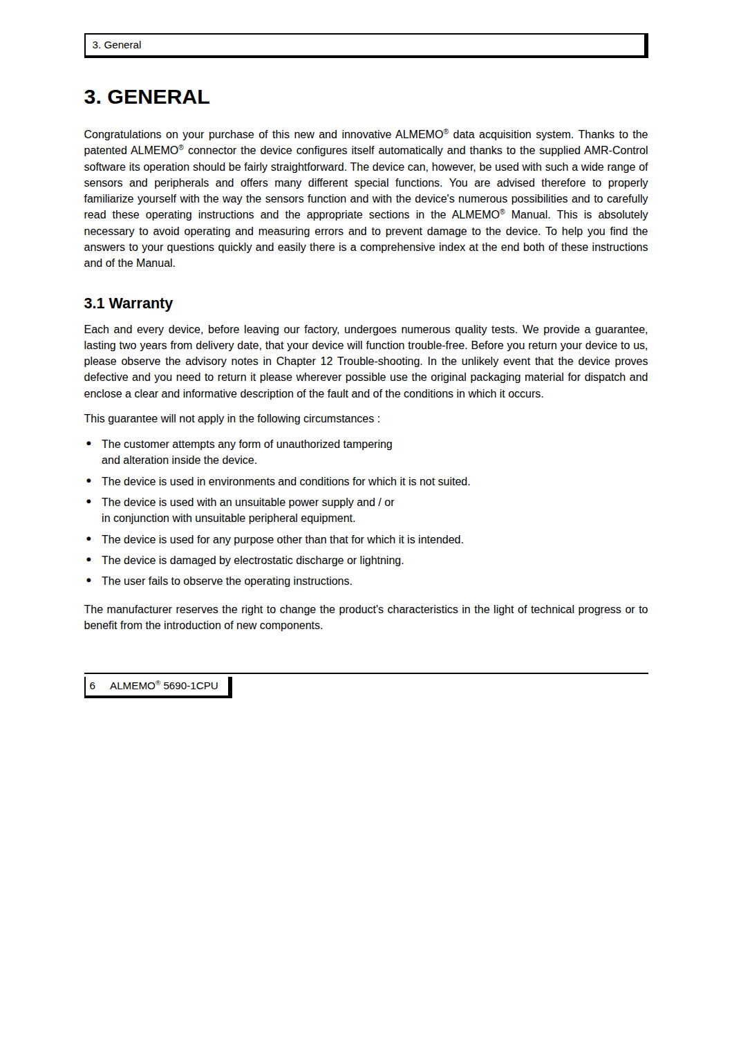3. General
3. GENERAL
Congratulations on your purchase of this new and innovative ALMEMO® data acquisition system. Thanks to the patented ALMEMO® connector the device configures itself automatically and thanks to the supplied AMR-Control software its operation should be fairly straightforward. The device can, however, be used with such a wide range of sensors and peripherals and offers many different special functions. You are advised therefore to properly familiarize yourself with the way the sensors function and with the device's numerous possibilities and to carefully read these operating instructions and the appropriate sections in the ALMEMO® Manual. This is absolutely necessary to avoid operating and measuring errors and to prevent damage to the device. To help you find the answers to your questions quickly and easily there is a comprehensive index at the end both of these instructions and of the Manual.
3.1 Warranty
Each and every device, before leaving our factory, undergoes numerous quality tests. We provide a guarantee, lasting two years from delivery date, that your device will function trouble-free. Before you return your device to us, please observe the advisory notes in Chapter 12 Trouble-shooting. In the unlikely event that the device proves defective and you need to return it please wherever possible use the original packaging material for dispatch and enclose a clear and informative description of the fault and of the conditions in which it occurs.
This guarantee will not apply in the following circumstances :
The customer attempts any form of unauthorized tampering
and alteration inside the device.
The device is used in environments and conditions for which it is not suited.
The device is used with an unsuitable power supply and / or
in conjunction with unsuitable peripheral equipment.
The device is used for any purpose other than that for which it is intended.
The device is damaged by electrostatic discharge or lightning.
The user fails to observe the operating instructions.
The manufacturer reserves the right to change the product's characteristics in the light of technical progress or to benefit from the introduction of new components.
6 ALMEMO® 5690-1CPU